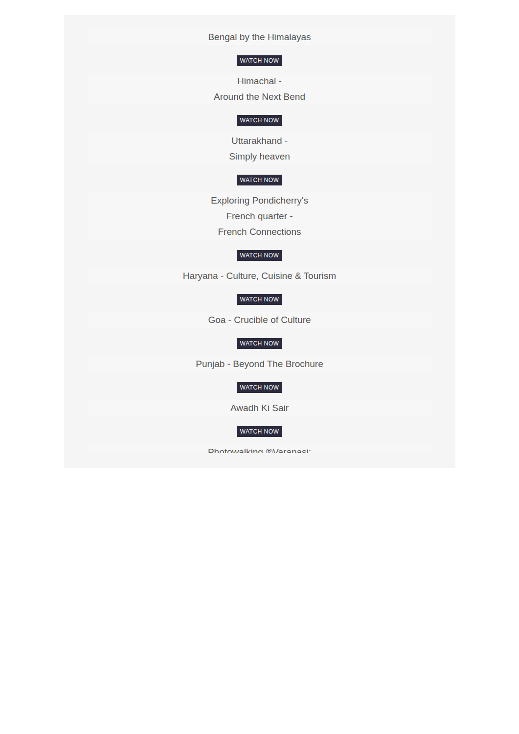Bengal by the Himalayas
WATCH NOW
Himachal -
Around the Next Bend
WATCH NOW
Uttarakhand -
Simply heaven
WATCH NOW
Exploring Pondicherry's
French quarter -
French Connections
WATCH NOW
Haryana - Culture, Cuisine & Tourism
WATCH NOW
Goa - Crucible of Culture
WATCH NOW
Punjab - Beyond The Brochure
WATCH NOW
Awadh Ki Sair
WATCH NOW
Photowalking ®Varanasi: